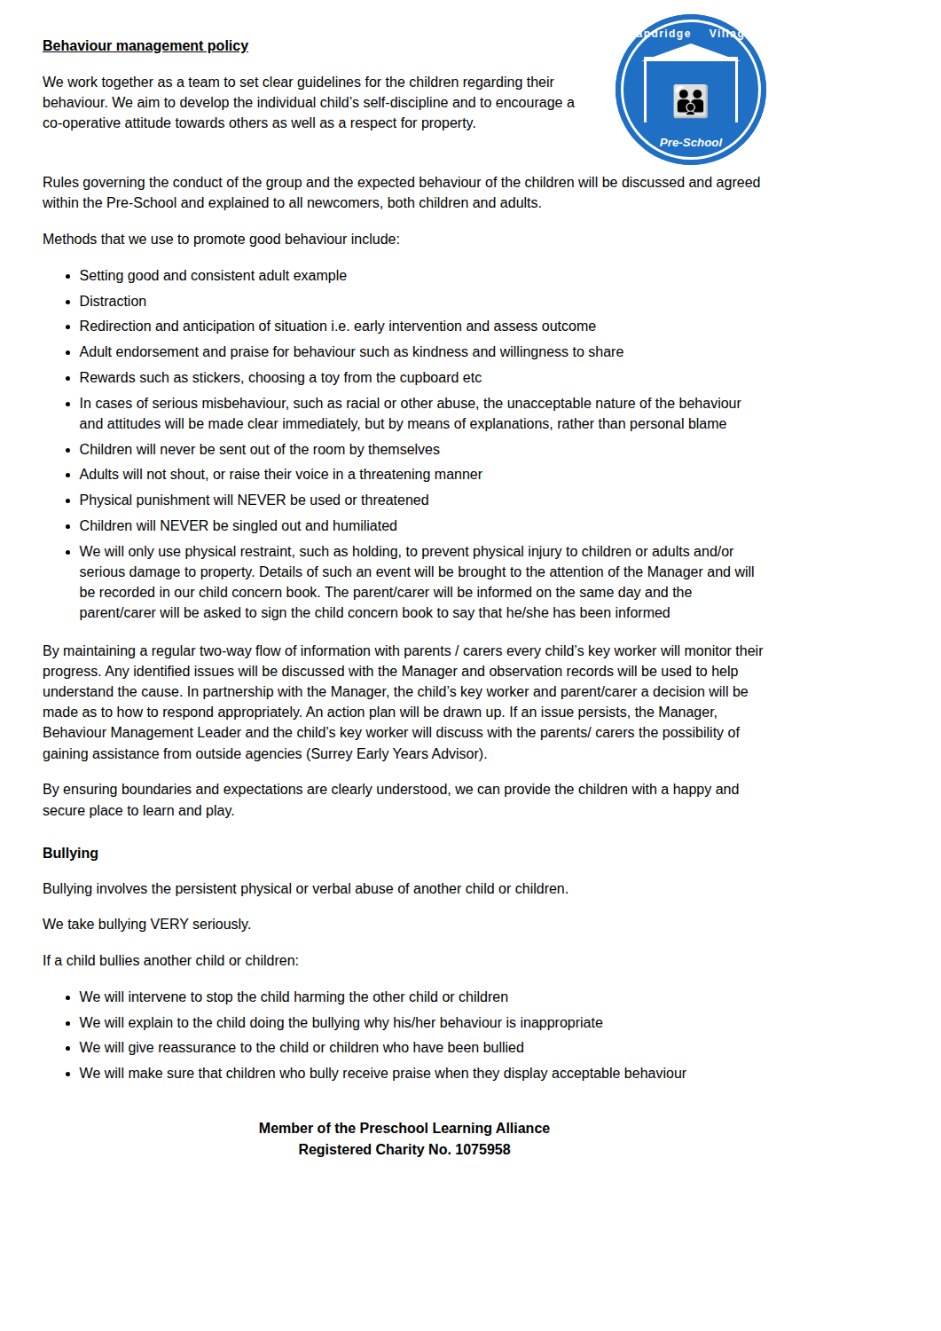Tandridge Village
👪
Pre-School
Behaviour management policy
We work together as a team to set clear guidelines for the children regarding their behaviour. We aim to develop the individual child’s self-discipline and to encourage a co-operative attitude towards others as well as a respect for property.
Rules governing the conduct of the group and the expected behaviour of the children will be discussed and agreed within the Pre-School and explained to all newcomers, both children and adults.
Methods that we use to promote good behaviour include:
Setting good and consistent adult example
Distraction
Redirection and anticipation of situation i.e. early intervention and assess outcome
Adult endorsement and praise for behaviour such as kindness and willingness to share
Rewards such as stickers, choosing a toy from the cupboard etc
In cases of serious misbehaviour, such as racial or other abuse, the unacceptable nature of the behaviour and attitudes will be made clear immediately, but by means of explanations, rather than personal blame
Children will never be sent out of the room by themselves
Adults will not shout, or raise their voice in a threatening manner
Physical punishment will NEVER be used or threatened
Children will NEVER be singled out and humiliated
We will only use physical restraint, such as holding, to prevent physical injury to children or adults and/or serious damage to property. Details of such an event will be brought to the attention of the Manager and will be recorded in our child concern book. The parent/carer will be informed on the same day and the parent/carer will be asked to sign the child concern book to say that he/she has been informed
By maintaining a regular two-way flow of information with parents / carers every child’s key worker will monitor their progress. Any identified issues will be discussed with the Manager and observation records will be used to help understand the cause. In partnership with the Manager, the child’s key worker and parent/carer a decision will be made as to how to respond appropriately. An action plan will be drawn up. If an issue persists, the Manager, Behaviour Management Leader and the child’s key worker will discuss with the parents/ carers the possibility of gaining assistance from outside agencies (Surrey Early Years Advisor).
By ensuring boundaries and expectations are clearly understood, we can provide the children with a happy and secure place to learn and play.
Bullying
Bullying involves the persistent physical or verbal abuse of another child or children.
We take bullying VERY seriously.
If a child bullies another child or children:
We will intervene to stop the child harming the other child or children
We will explain to the child doing the bullying why his/her behaviour is inappropriate
We will give reassurance to the child or children who have been bullied
We will make sure that children who bully receive praise when they display acceptable behaviour
Member of the Preschool Learning Alliance
Registered Charity No. 1075958